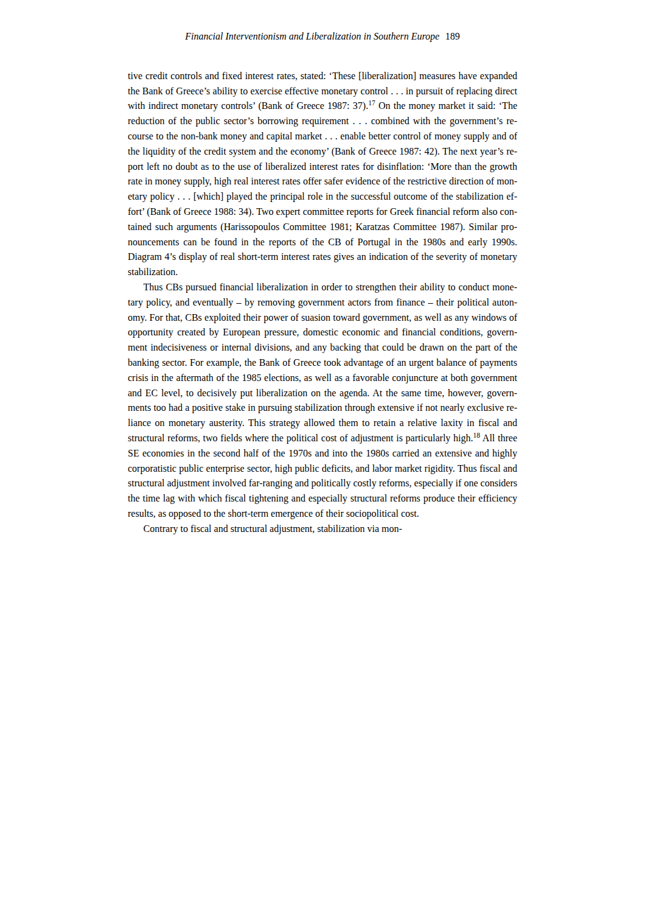Financial Interventionism and Liberalization in Southern Europe189
tive credit controls and fixed interest rates, stated: ‘These [liberalization] measures have expanded the Bank of Greece’s ability to exercise effective monetary control . . . in pursuit of replacing direct with indirect monetary controls’ (Bank of Greece 1987: 37).17 On the money market it said: ‘The reduction of the public sector’s borrowing requirement . . . combined with the government’s recourse to the non-bank money and capital market . . . enable better control of money supply and of the liquidity of the credit system and the economy’ (Bank of Greece 1987: 42). The next year’s report left no doubt as to the use of liberalized interest rates for disinflation: ‘More than the growth rate in money supply, high real interest rates offer safer evidence of the restrictive direction of monetary policy . . . [which] played the principal role in the successful outcome of the stabilization effort’ (Bank of Greece 1988: 34). Two expert committee reports for Greek financial reform also contained such arguments (Harissopoulos Committee 1981; Karatzas Committee 1987). Similar pronouncements can be found in the reports of the CB of Portugal in the 1980s and early 1990s. Diagram 4’s display of real short-term interest rates gives an indication of the severity of monetary stabilization.
Thus CBs pursued financial liberalization in order to strengthen their ability to conduct monetary policy, and eventually – by removing government actors from finance – their political autonomy. For that, CBs exploited their power of suasion toward government, as well as any windows of opportunity created by European pressure, domestic economic and financial conditions, government indecisiveness or internal divisions, and any backing that could be drawn on the part of the banking sector. For example, the Bank of Greece took advantage of an urgent balance of payments crisis in the aftermath of the 1985 elections, as well as a favorable conjuncture at both government and EC level, to decisively put liberalization on the agenda. At the same time, however, governments too had a positive stake in pursuing stabilization through extensive if not nearly exclusive reliance on monetary austerity. This strategy allowed them to retain a relative laxity in fiscal and structural reforms, two fields where the political cost of adjustment is particularly high.18 All three SE economies in the second half of the 1970s and into the 1980s carried an extensive and highly corporatistic public enterprise sector, high public deficits, and labor market rigidity. Thus fiscal and structural adjustment involved far-ranging and politically costly reforms, especially if one considers the time lag with which fiscal tightening and especially structural reforms produce their efficiency results, as opposed to the short-term emergence of their sociopolitical cost.
Contrary to fiscal and structural adjustment, stabilization via mon-